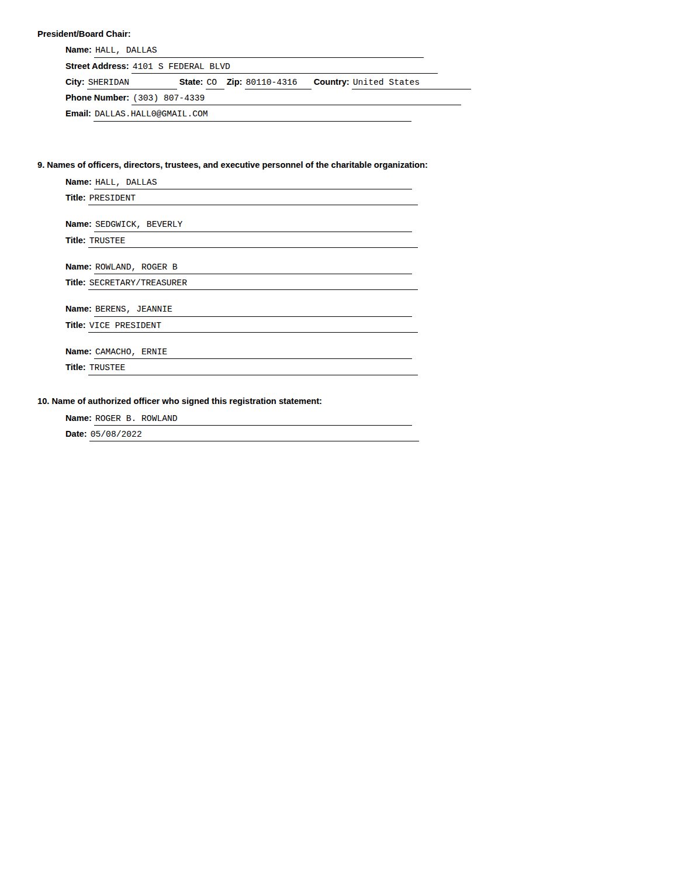President/Board Chair:
Name: HALL, DALLAS
Street Address: 4101 S FEDERAL BLVD
City: SHERIDAN State: CO Zip: 80110-4316 Country: United States
Phone Number: (303) 807-4339
Email: DALLAS.HALL0@GMAIL.COM
9. Names of officers, directors, trustees, and executive personnel of the charitable organization:
Name: HALL, DALLAS
Title: PRESIDENT
Name: SEDGWICK, BEVERLY
Title: TRUSTEE
Name: ROWLAND, ROGER B
Title: SECRETARY/TREASURER
Name: BERENS, JEANNIE
Title: VICE PRESIDENT
Name: CAMACHO, ERNIE
Title: TRUSTEE
10. Name of authorized officer who signed this registration statement:
Name: ROGER B. ROWLAND
Date: 05/08/2022